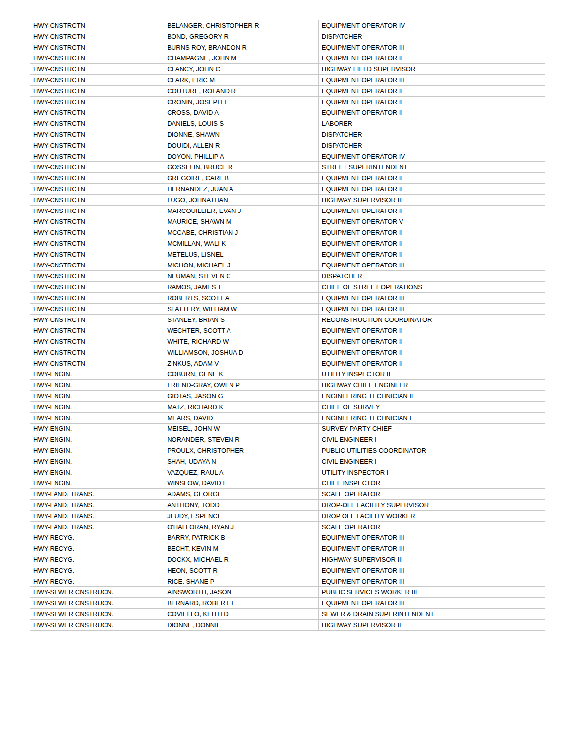| HWY-CNSTRCTN | BELANGER, CHRISTOPHER R | EQUIPMENT OPERATOR IV |
| HWY-CNSTRCTN | BOND, GREGORY R | DISPATCHER |
| HWY-CNSTRCTN | BURNS ROY, BRANDON R | EQUIPMENT OPERATOR III |
| HWY-CNSTRCTN | CHAMPAGNE, JOHN M | EQUIPMENT OPERATOR II |
| HWY-CNSTRCTN | CLANCY, JOHN C | HIGHWAY FIELD SUPERVISOR |
| HWY-CNSTRCTN | CLARK, ERIC M | EQUIPMENT OPERATOR III |
| HWY-CNSTRCTN | COUTURE, ROLAND R | EQUIPMENT OPERATOR II |
| HWY-CNSTRCTN | CRONIN, JOSEPH T | EQUIPMENT OPERATOR II |
| HWY-CNSTRCTN | CROSS, DAVID A | EQUIPMENT OPERATOR II |
| HWY-CNSTRCTN | DANIELS, LOUIS S | LABORER |
| HWY-CNSTRCTN | DIONNE, SHAWN | DISPATCHER |
| HWY-CNSTRCTN | DOUIDI, ALLEN R | DISPATCHER |
| HWY-CNSTRCTN | DOYON, PHILLIP A | EQUIPMENT OPERATOR IV |
| HWY-CNSTRCTN | GOSSELIN, BRUCE R | STREET SUPERINTENDENT |
| HWY-CNSTRCTN | GREGOIRE, CARL B | EQUIPMENT OPERATOR II |
| HWY-CNSTRCTN | HERNANDEZ, JUAN A | EQUIPMENT OPERATOR II |
| HWY-CNSTRCTN | LUGO, JOHNATHAN | HIGHWAY SUPERVISOR III |
| HWY-CNSTRCTN | MARCOUILLIER, EVAN J | EQUIPMENT OPERATOR II |
| HWY-CNSTRCTN | MAURICE, SHAWN M | EQUIPMENT OPERATOR V |
| HWY-CNSTRCTN | MCCABE, CHRISTIAN J | EQUIPMENT OPERATOR II |
| HWY-CNSTRCTN | MCMILLAN, WALI K | EQUIPMENT OPERATOR II |
| HWY-CNSTRCTN | METELUS, LISNEL | EQUIPMENT OPERATOR II |
| HWY-CNSTRCTN | MICHON, MICHAEL J | EQUIPMENT OPERATOR III |
| HWY-CNSTRCTN | NEUMAN, STEVEN C | DISPATCHER |
| HWY-CNSTRCTN | RAMOS, JAMES T | CHIEF OF STREET OPERATIONS |
| HWY-CNSTRCTN | ROBERTS, SCOTT A | EQUIPMENT OPERATOR III |
| HWY-CNSTRCTN | SLATTERY, WILLIAM W | EQUIPMENT OPERATOR III |
| HWY-CNSTRCTN | STANLEY, BRIAN S | RECONSTRUCTION COORDINATOR |
| HWY-CNSTRCTN | WECHTER, SCOTT A | EQUIPMENT OPERATOR II |
| HWY-CNSTRCTN | WHITE, RICHARD W | EQUIPMENT OPERATOR II |
| HWY-CNSTRCTN | WILLIAMSON, JOSHUA D | EQUIPMENT OPERATOR II |
| HWY-CNSTRCTN | ZINKUS, ADAM V | EQUIPMENT OPERATOR II |
| HWY-ENGIN. | COBURN, GENE K | UTILITY INSPECTOR II |
| HWY-ENGIN. | FRIEND-GRAY, OWEN P | HIGHWAY CHIEF ENGINEER |
| HWY-ENGIN. | GIOTAS, JASON G | ENGINEERING TECHNICIAN II |
| HWY-ENGIN. | MATZ, RICHARD K | CHIEF OF SURVEY |
| HWY-ENGIN. | MEARS, DAVID | ENGINEERING TECHNICIAN I |
| HWY-ENGIN. | MEISEL, JOHN W | SURVEY PARTY CHIEF |
| HWY-ENGIN. | NORANDER, STEVEN R | CIVIL ENGINEER I |
| HWY-ENGIN. | PROULX, CHRISTOPHER | PUBLIC UTILITIES COORDINATOR |
| HWY-ENGIN. | SHAH, UDAYA N | CIVIL ENGINEER I |
| HWY-ENGIN. | VAZQUEZ, RAUL A | UTILITY INSPECTOR I |
| HWY-ENGIN. | WINSLOW, DAVID L | CHIEF INSPECTOR |
| HWY-LAND. TRANS. | ADAMS, GEORGE | SCALE OPERATOR |
| HWY-LAND. TRANS. | ANTHONY, TODD | DROP-OFF FACILITY SUPERVISOR |
| HWY-LAND. TRANS. | JEUDY, ESPENCE | DROP OFF FACILITY WORKER |
| HWY-LAND. TRANS. | O'HALLORAN, RYAN J | SCALE OPERATOR |
| HWY-RECYG. | BARRY, PATRICK B | EQUIPMENT OPERATOR III |
| HWY-RECYG. | BECHT, KEVIN M | EQUIPMENT OPERATOR III |
| HWY-RECYG. | DOCKX, MICHAEL R | HIGHWAY SUPERVISOR III |
| HWY-RECYG. | HEON, SCOTT R | EQUIPMENT OPERATOR III |
| HWY-RECYG. | RICE, SHANE P | EQUIPMENT OPERATOR III |
| HWY-SEWER CNSTRUCN. | AINSWORTH, JASON | PUBLIC SERVICES WORKER III |
| HWY-SEWER CNSTRUCN. | BERNARD, ROBERT T | EQUIPMENT OPERATOR III |
| HWY-SEWER CNSTRUCN. | COVIELLO, KEITH D | SEWER & DRAIN SUPERINTENDENT |
| HWY-SEWER CNSTRUCN. | DIONNE, DONNIE | HIGHWAY SUPERVISOR II |